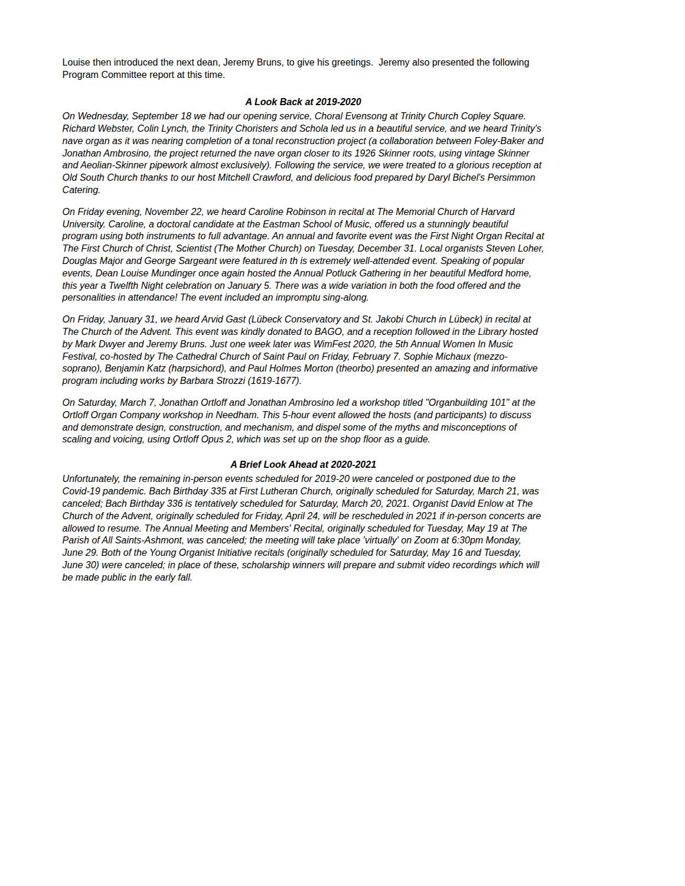Louise then introduced the next dean, Jeremy Bruns, to give his greetings. Jeremy also presented the following Program Committee report at this time.
A Look Back at 2019-2020
On Wednesday, September 18 we had our opening service, Choral Evensong at Trinity Church Copley Square. Richard Webster, Colin Lynch, the Trinity Choristers and Schola led us in a beautiful service, and we heard Trinity's nave organ as it was nearing completion of a tonal reconstruction project (a collaboration between Foley-Baker and Jonathan Ambrosino, the project returned the nave organ closer to its 1926 Skinner roots, using vintage Skinner and Aeolian-Skinner pipework almost exclusively). Following the service, we were treated to a glorious reception at Old South Church thanks to our host Mitchell Crawford, and delicious food prepared by Daryl Bichel's Persimmon Catering.
On Friday evening, November 22, we heard Caroline Robinson in recital at The Memorial Church of Harvard University. Caroline, a doctoral candidate at the Eastman School of Music, offered us a stunningly beautiful program using both instruments to full advantage. An annual and favorite event was the First Night Organ Recital at The First Church of Christ, Scientist (The Mother Church) on Tuesday, December 31. Local organists Steven Loher, Douglas Major and George Sargeant were featured in th is extremely well-attended event. Speaking of popular events, Dean Louise Mundinger once again hosted the Annual Potluck Gathering in her beautiful Medford home, this year a Twelfth Night celebration on January 5. There was a wide variation in both the food offered and the personalities in attendance! The event included an impromptu sing-along.
On Friday, January 31, we heard Arvid Gast (Lübeck Conservatory and St. Jakobi Church in Lübeck) in recital at The Church of the Advent. This event was kindly donated to BAGO, and a reception followed in the Library hosted by Mark Dwyer and Jeremy Bruns. Just one week later was WimFest 2020, the 5th Annual Women In Music Festival, co-hosted by The Cathedral Church of Saint Paul on Friday, February 7. Sophie Michaux (mezzo-soprano), Benjamin Katz (harpsichord), and Paul Holmes Morton (theorbo) presented an amazing and informative program including works by Barbara Strozzi (1619-1677).
On Saturday, March 7, Jonathan Ortloff and Jonathan Ambrosino led a workshop titled "Organbuilding 101" at the Ortloff Organ Company workshop in Needham. This 5-hour event allowed the hosts (and participants) to discuss and demonstrate design, construction, and mechanism, and dispel some of the myths and misconceptions of scaling and voicing, using Ortloff Opus 2, which was set up on the shop floor as a guide.
A Brief Look Ahead at 2020-2021
Unfortunately, the remaining in-person events scheduled for 2019-20 were canceled or postponed due to the Covid-19 pandemic. Bach Birthday 335 at First Lutheran Church, originally scheduled for Saturday, March 21, was canceled; Bach Birthday 336 is tentatively scheduled for Saturday, March 20, 2021. Organist David Enlow at The Church of the Advent, originally scheduled for Friday, April 24, will be rescheduled in 2021 if in-person concerts are allowed to resume. The Annual Meeting and Members' Recital, originally scheduled for Tuesday, May 19 at The Parish of All Saints-Ashmont, was canceled; the meeting will take place 'virtually' on Zoom at 6:30pm Monday, June 29. Both of the Young Organist Initiative recitals (originally scheduled for Saturday, May 16 and Tuesday, June 30) were canceled; in place of these, scholarship winners will prepare and submit video recordings which will be made public in the early fall.